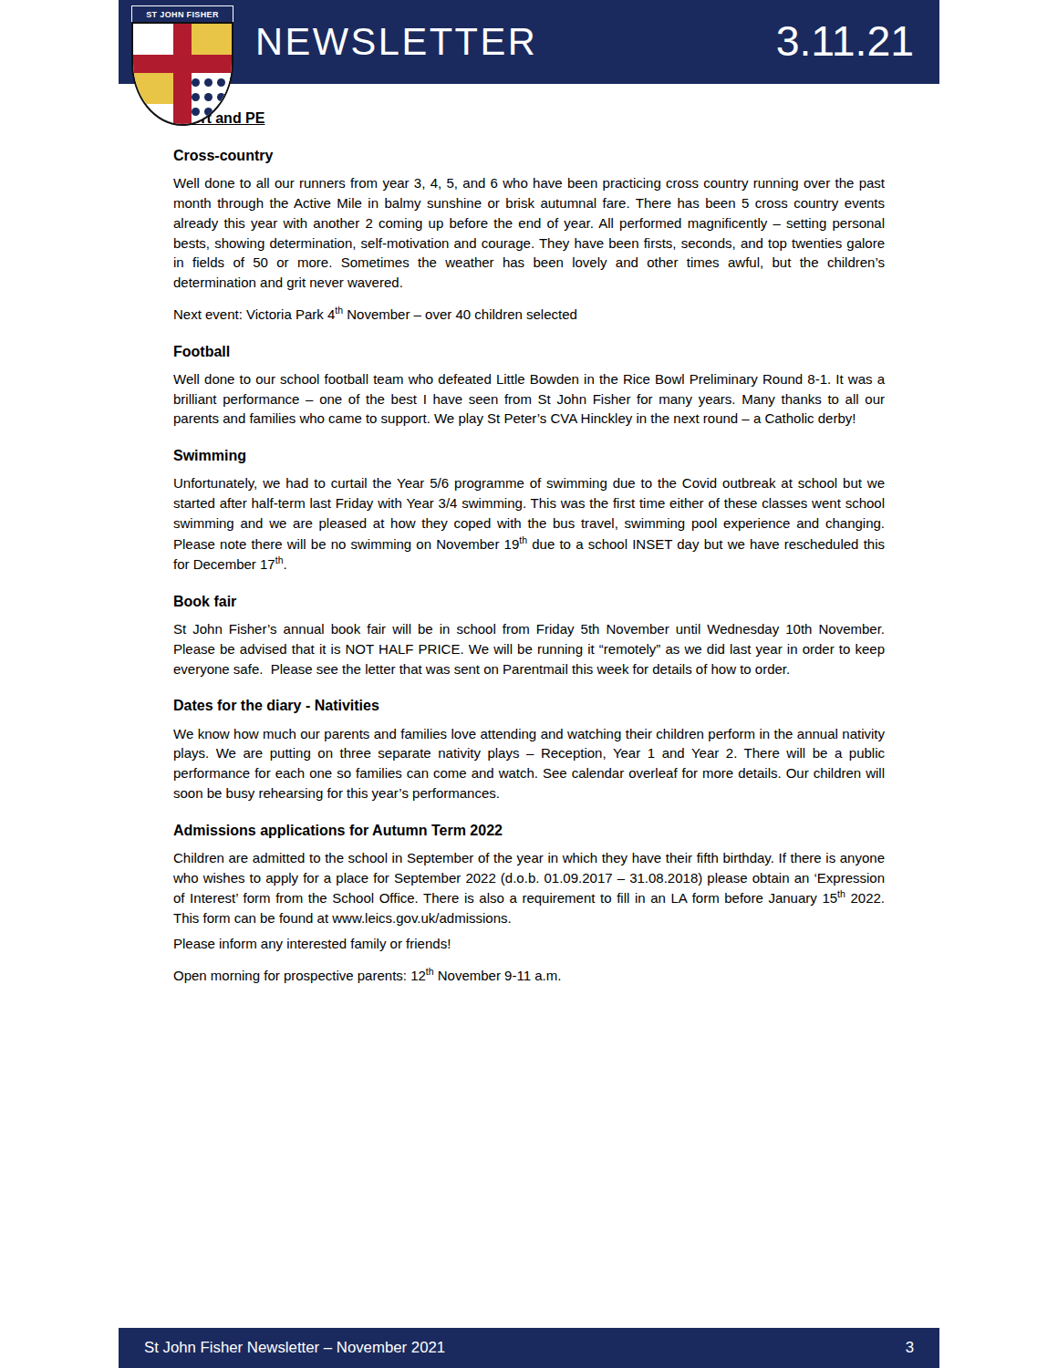ST JOHN FISHER
NEWSLETTER
3.11.21
Sport and PE
Cross-country
Well done to all our runners from year 3, 4, 5, and 6 who have been practicing cross country running over the past month through the Active Mile in balmy sunshine or brisk autumnal fare. There has been 5 cross country events already this year with another 2 coming up before the end of year. All performed magnificently – setting personal bests, showing determination, self-motivation and courage. They have been firsts, seconds, and top twenties galore in fields of 50 or more. Sometimes the weather has been lovely and other times awful, but the children’s determination and grit never wavered.
Next event: Victoria Park 4th November – over 40 children selected
Football
Well done to our school football team who defeated Little Bowden in the Rice Bowl Preliminary Round 8-1. It was a brilliant performance – one of the best I have seen from St John Fisher for many years. Many thanks to all our parents and families who came to support. We play St Peter’s CVA Hinckley in the next round – a Catholic derby!
Swimming
Unfortunately, we had to curtail the Year 5/6 programme of swimming due to the Covid outbreak at school but we started after half-term last Friday with Year 3/4 swimming. This was the first time either of these classes went school swimming and we are pleased at how they coped with the bus travel, swimming pool experience and changing. Please note there will be no swimming on November 19th due to a school INSET day but we have rescheduled this for December 17th.
Book fair
St John Fisher’s annual book fair will be in school from Friday 5th November until Wednesday 10th November. Please be advised that it is NOT HALF PRICE. We will be running it “remotely” as we did last year in order to keep everyone safe. Please see the letter that was sent on Parentmail this week for details of how to order.
Dates for the diary - Nativities
We know how much our parents and families love attending and watching their children perform in the annual nativity plays. We are putting on three separate nativity plays – Reception, Year 1 and Year 2. There will be a public performance for each one so families can come and watch. See calendar overleaf for more details. Our children will soon be busy rehearsing for this year’s performances.
Admissions applications for Autumn Term 2022
Children are admitted to the school in September of the year in which they have their fifth birthday. If there is anyone who wishes to apply for a place for September 2022 (d.o.b. 01.09.2017 – 31.08.2018) please obtain an ‘Expression of Interest’ form from the School Office. There is also a requirement to fill in an LA form before January 15th 2022. This form can be found at www.leics.gov.uk/admissions.
Please inform any interested family or friends!
Open morning for prospective parents: 12th November 9-11 a.m.
St John Fisher Newsletter – November 2021
3